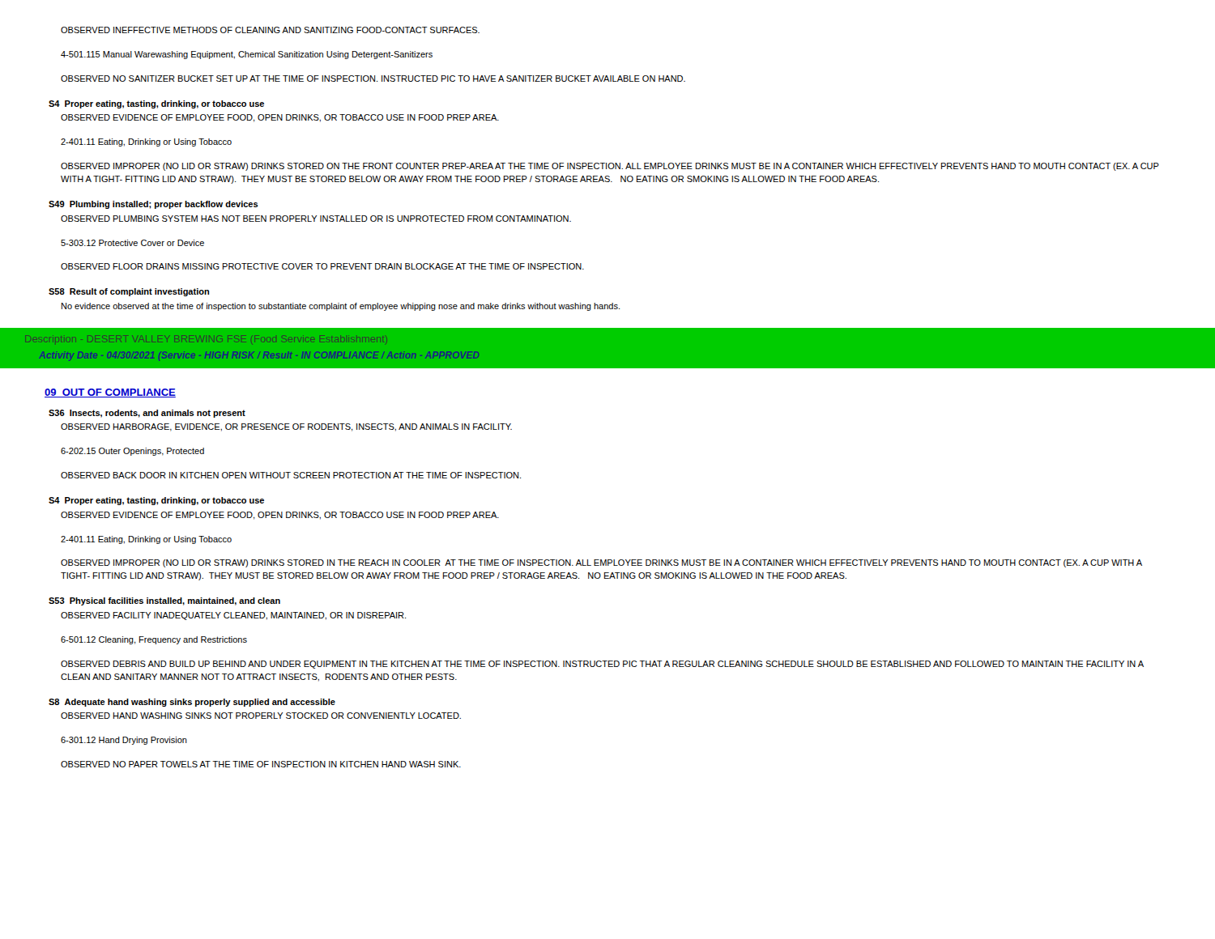OBSERVED INEFFECTIVE METHODS OF CLEANING AND SANITIZING FOOD-CONTACT SURFACES.
4-501.115 Manual Warewashing Equipment, Chemical Sanitization Using Detergent-Sanitizers
OBSERVED NO SANITIZER BUCKET SET UP AT THE TIME OF INSPECTION. INSTRUCTED PIC TO HAVE A SANITIZER BUCKET AVAILABLE ON HAND.
S4 Proper eating, tasting, drinking, or tobacco use
OBSERVED EVIDENCE OF EMPLOYEE FOOD, OPEN DRINKS, OR TOBACCO USE IN FOOD PREP AREA.
2-401.11 Eating, Drinking or Using Tobacco
OBSERVED IMPROPER (NO LID OR STRAW) DRINKS STORED ON THE FRONT COUNTER PREP-AREA AT THE TIME OF INSPECTION. ALL EMPLOYEE DRINKS MUST BE IN A CONTAINER WHICH EFFECTIVELY PREVENTS HAND TO MOUTH CONTACT (EX. A CUP WITH A TIGHT- FITTING LID AND STRAW). THEY MUST BE STORED BELOW OR AWAY FROM THE FOOD PREP / STORAGE AREAS. NO EATING OR SMOKING IS ALLOWED IN THE FOOD AREAS.
S49 Plumbing installed; proper backflow devices
OBSERVED PLUMBING SYSTEM HAS NOT BEEN PROPERLY INSTALLED OR IS UNPROTECTED FROM CONTAMINATION.
5-303.12 Protective Cover or Device
OBSERVED FLOOR DRAINS MISSING PROTECTIVE COVER TO PREVENT DRAIN BLOCKAGE AT THE TIME OF INSPECTION.
S58 Result of complaint investigation
No evidence observed at the time of inspection to substantiate complaint of employee whipping nose and make drinks without washing hands.
Description - DESERT VALLEY BREWING FSE (Food Service Establishment)
Activity Date - 04/30/2021 (Service - HIGH RISK / Result - IN COMPLIANCE / Action - APPROVED
09 OUT OF COMPLIANCE
S36 Insects, rodents, and animals not present
OBSERVED HARBORAGE, EVIDENCE, OR PRESENCE OF RODENTS, INSECTS, AND ANIMALS IN FACILITY.
6-202.15 Outer Openings, Protected
OBSERVED BACK DOOR IN KITCHEN OPEN WITHOUT SCREEN PROTECTION AT THE TIME OF INSPECTION.
S4 Proper eating, tasting, drinking, or tobacco use
OBSERVED EVIDENCE OF EMPLOYEE FOOD, OPEN DRINKS, OR TOBACCO USE IN FOOD PREP AREA.
2-401.11 Eating, Drinking or Using Tobacco
OBSERVED IMPROPER (NO LID OR STRAW) DRINKS STORED IN THE REACH IN COOLER AT THE TIME OF INSPECTION. ALL EMPLOYEE DRINKS MUST BE IN A CONTAINER WHICH EFFECTIVELY PREVENTS HAND TO MOUTH CONTACT (EX. A CUP WITH A TIGHT- FITTING LID AND STRAW). THEY MUST BE STORED BELOW OR AWAY FROM THE FOOD PREP / STORAGE AREAS. NO EATING OR SMOKING IS ALLOWED IN THE FOOD AREAS.
S53 Physical facilities installed, maintained, and clean
OBSERVED FACILITY INADEQUATELY CLEANED, MAINTAINED, OR IN DISREPAIR.
6-501.12 Cleaning, Frequency and Restrictions
OBSERVED DEBRIS AND BUILD UP BEHIND AND UNDER EQUIPMENT IN THE KITCHEN AT THE TIME OF INSPECTION. INSTRUCTED PIC THAT A REGULAR CLEANING SCHEDULE SHOULD BE ESTABLISHED AND FOLLOWED TO MAINTAIN THE FACILITY IN A CLEAN AND SANITARY MANNER NOT TO ATTRACT INSECTS, RODENTS AND OTHER PESTS.
S8 Adequate hand washing sinks properly supplied and accessible
OBSERVED HAND WASHING SINKS NOT PROPERLY STOCKED OR CONVENIENTLY LOCATED.
6-301.12 Hand Drying Provision
OBSERVED NO PAPER TOWELS AT THE TIME OF INSPECTION IN KITCHEN HAND WASH SINK.